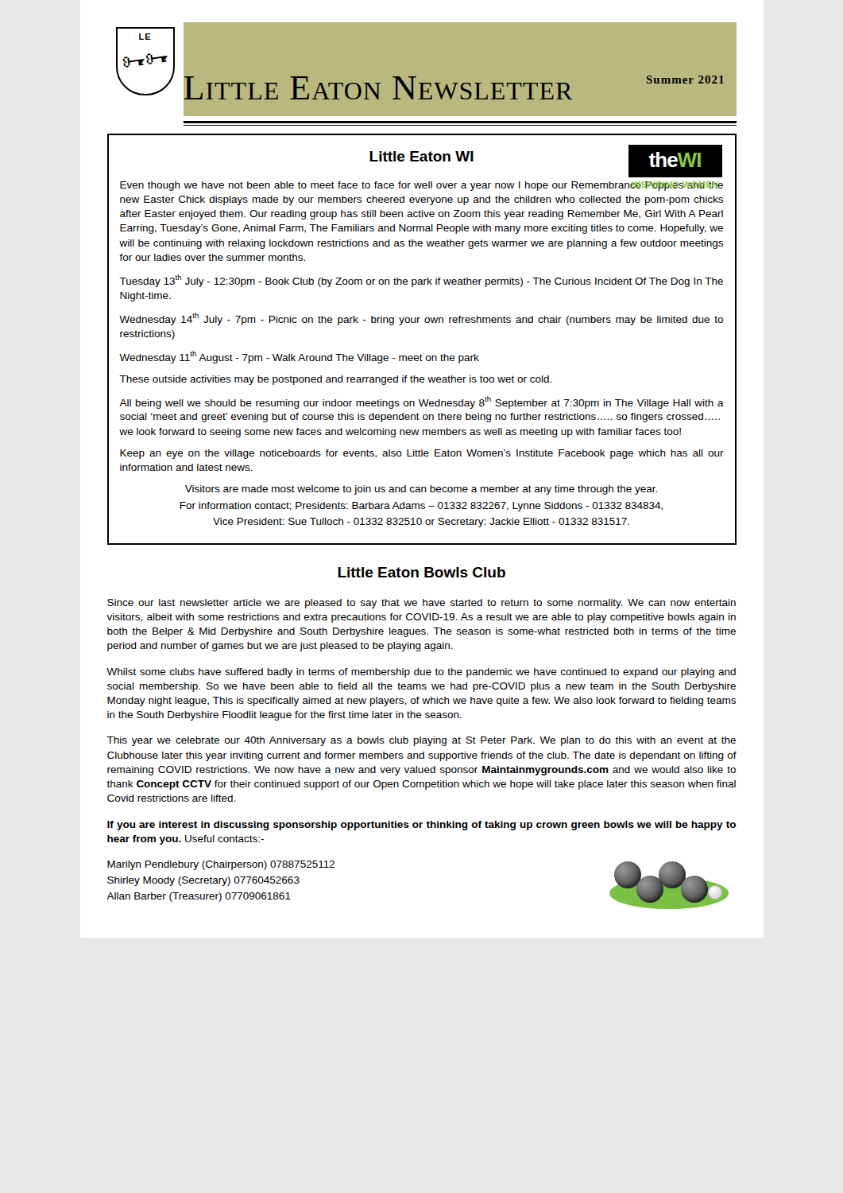Summer 2021
LE
🗝🗝
LITTLE EATON NEWSLETTER
theWI
INSPIRING WOMEN
Little Eaton WI
Even though we have not been able to meet face to face for well over a year now I hope our Remembrance Poppies and the new Easter Chick displays made by our members cheered everyone up and the children who collected the pom-pom chicks after Easter enjoyed them. Our reading group has still been active on Zoom this year reading Remember Me, Girl With A Pearl Earring, Tuesday’s Gone, Animal Farm, The Familiars and Normal People with many more exciting titles to come. Hopefully, we will be continuing with relaxing lockdown restrictions and as the weather gets warmer we are planning a few outdoor meetings for our ladies over the summer months.
Tuesday 13th July - 12:30pm - Book Club (by Zoom or on the park if weather permits) - The Curious Incident Of The Dog In The Night-time.
Wednesday 14th July - 7pm - Picnic on the park - bring your own refreshments and chair (numbers may be limited due to restrictions)
Wednesday 11th August - 7pm - Walk Around The Village - meet on the park
These outside activities may be postponed and rearranged if the weather is too wet or cold.
All being well we should be resuming our indoor meetings on Wednesday 8th September at 7:30pm in The Village Hall with a social ‘meet and greet’ evening but of course this is dependent on there being no further restrictions….. so fingers crossed….. we look forward to seeing some new faces and welcoming new members as well as meeting up with familiar faces too!
Keep an eye on the village noticeboards for events, also Little Eaton Women’s Institute Facebook page which has all our information and latest news.
Visitors are made most welcome to join us and can become a member at any time through the year.
For information contact; Presidents: Barbara Adams – 01332 832267, Lynne Siddons - 01332 834834,
Vice President: Sue Tulloch - 01332 832510 or Secretary: Jackie Elliott - 01332 831517.
Little Eaton Bowls Club
Since our last newsletter article we are pleased to say that we have started to return to some normality. We can now entertain visitors, albeit with some restrictions and extra precautions for COVID-19. As a result we are able to play competitive bowls again in both the Belper & Mid Derbyshire and South Derbyshire leagues. The season is some-what restricted both in terms of the time period and number of games but we are just pleased to be playing again.
Whilst some clubs have suffered badly in terms of membership due to the pandemic we have continued to expand our playing and social membership. So we have been able to field all the teams we had pre-COVID plus a new team in the South Derbyshire Monday night league, This is specifically aimed at new players, of which we have quite a few. We also look forward to fielding teams in the South Derbyshire Floodlit league for the first time later in the season.
This year we celebrate our 40th Anniversary as a bowls club playing at St Peter Park. We plan to do this with an event at the Clubhouse later this year inviting current and former members and supportive friends of the club. The date is dependant on lifting of remaining COVID restrictions. We now have a new and very valued sponsor Maintainmygrounds.com and we would also like to thank Concept CCTV for their continued support of our Open Competition which we hope will take place later this season when final Covid restrictions are lifted.
If you are interest in discussing sponsorship opportunities or thinking of taking up crown green bowls we will be happy to hear from you. Useful contacts:-
Marilyn Pendlebury (Chairperson) 07887525112
Shirley Moody (Secretary) 07760452663
Allan Barber (Treasurer) 07709061861